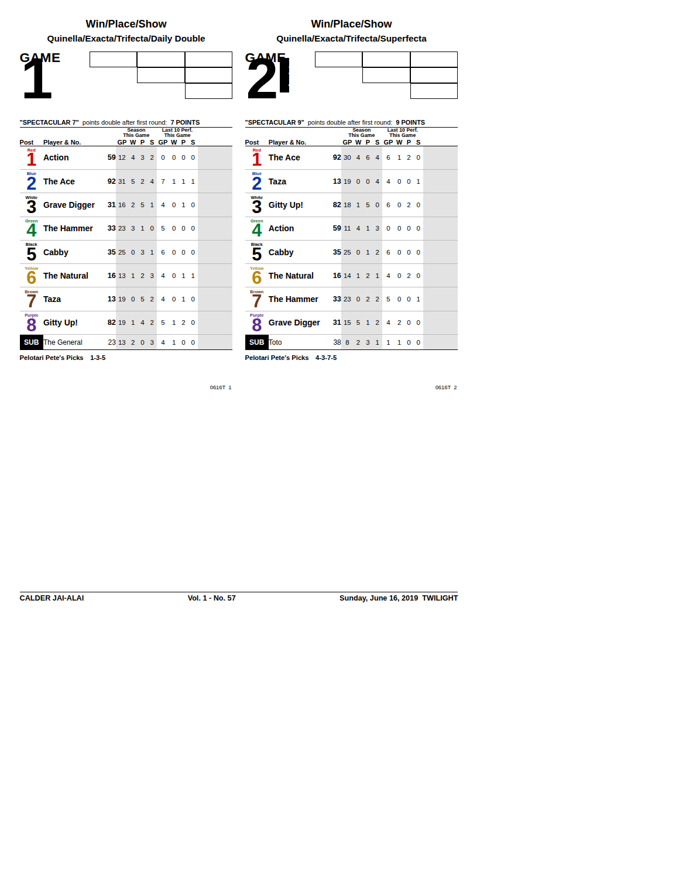Win/Place/Show
Quinella/Exacta/Trifecta/Daily Double
GAME
1
"SPECTACULAR 7" points double after first round: 7 POINTS
| | | | Season This Game | Last 10 Perf. This Game | |
| Post | Player & No. | GP | W | P | S | GP | W | P | S | |
| Red 1 | Action | 59 | 12 | 4 | 3 | 2 | 0 | 0 | 0 | 0 | |
| Blue 2 | The Ace | 92 | 31 | 5 | 2 | 4 | 7 | 1 | 1 | 1 | |
| White 3 | Grave Digger | 31 | 16 | 2 | 5 | 1 | 4 | 0 | 1 | 0 | |
| Green 4 | The Hammer | 33 | 23 | 3 | 1 | 0 | 5 | 0 | 0 | 0 | |
| Black 5 | Cabby | 35 | 25 | 0 | 3 | 1 | 6 | 0 | 0 | 0 | |
| Yellow 6 | The Natural | 16 | 13 | 1 | 2 | 3 | 4 | 0 | 1 | 1 | |
| Brown 7 | Taza | 13 | 19 | 0 | 5 | 2 | 4 | 0 | 1 | 0 | |
| Purple 8 | Gitty Up! | 82 | 19 | 1 | 4 | 2 | 5 | 1 | 2 | 0 | |
| SUB | The General | 23 | 13 | 2 | 0 | 3 | 4 | 1 | 0 | 0 | |
Pelotari Pete's Picks1-3-5
0616T 1
Win/Place/Show
Quinella/Exacta/Trifecta/Superfecta
GAME
2
Superfecta
"SPECTACULAR 9" points double after first round: 9 POINTS
| | | | Season This Game | Last 10 Perf. This Game | |
| Post | Player & No. | GP | W | P | S | GP | W | P | S | |
| Red 1 | The Ace | 92 | 30 | 4 | 6 | 4 | 6 | 1 | 2 | 0 | |
| Blue 2 | Taza | 13 | 19 | 0 | 0 | 4 | 4 | 0 | 0 | 1 | |
| White 3 | Gitty Up! | 82 | 18 | 1 | 5 | 0 | 6 | 0 | 2 | 0 | |
| Green 4 | Action | 59 | 11 | 4 | 1 | 3 | 0 | 0 | 0 | 0 | |
| Black 5 | Cabby | 35 | 25 | 0 | 1 | 2 | 6 | 0 | 0 | 0 | |
| Yellow 6 | The Natural | 16 | 14 | 1 | 2 | 1 | 4 | 0 | 2 | 0 | |
| Brown 7 | The Hammer | 33 | 23 | 0 | 2 | 2 | 5 | 0 | 0 | 1 | |
| Purple 8 | Grave Digger | 31 | 15 | 5 | 1 | 2 | 4 | 2 | 0 | 0 | |
| SUB | Toto | 38 | 8 | 2 | 3 | 1 | 1 | 1 | 0 | 0 | |
Pelotari Pete's Picks4-3-7-5
0616T 2
CALDER JAI-ALAI
Vol. 1 - No. 57
Sunday, June 16, 2019 TWILIGHT